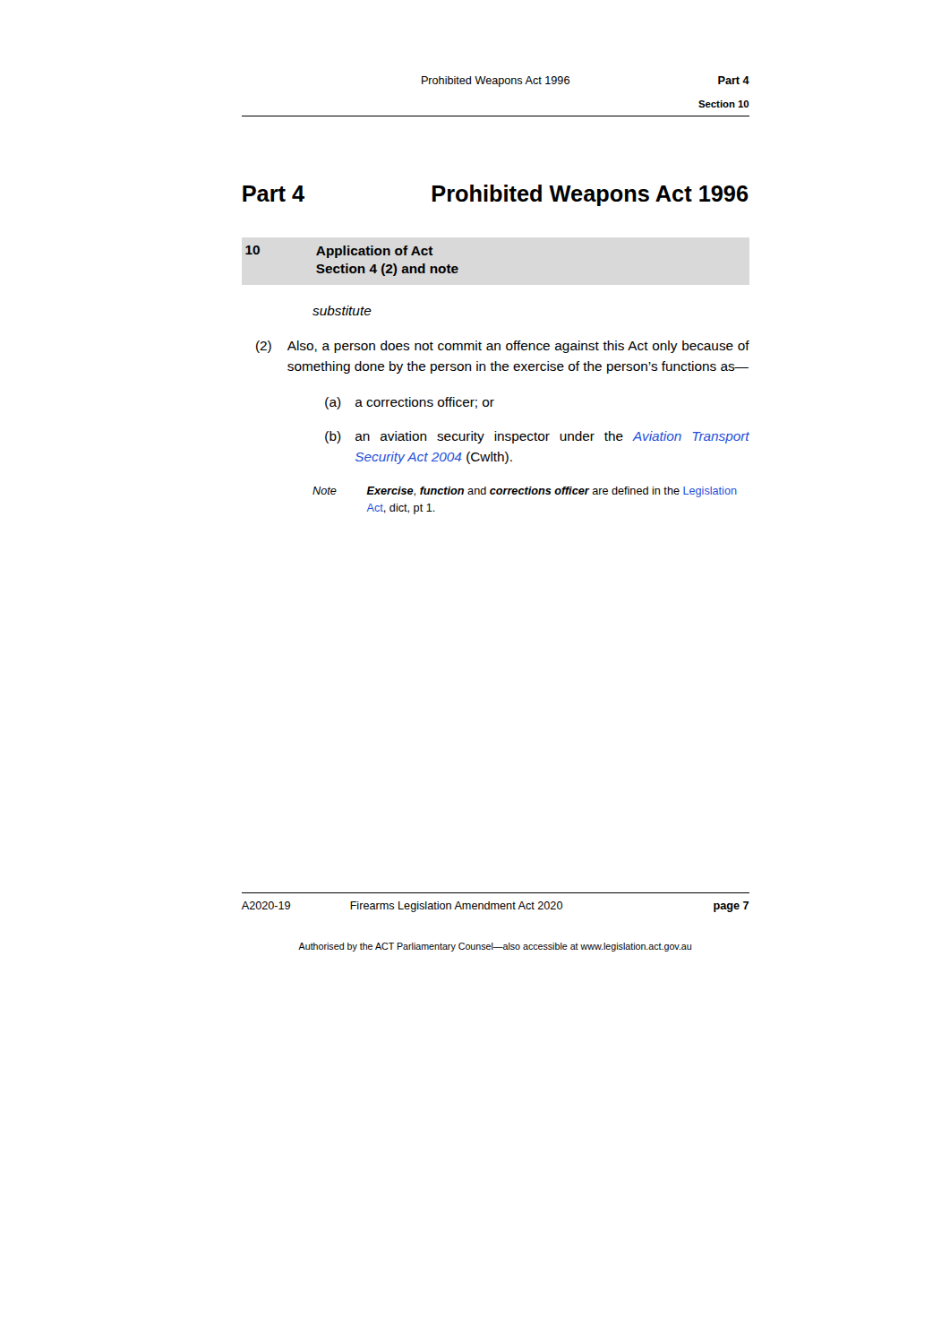Prohibited Weapons Act 1996 Part 4
Section 10
Part 4 Prohibited Weapons Act 1996
10 Application of Act
Section 4 (2) and note
substitute
(2) Also, a person does not commit an offence against this Act only because of something done by the person in the exercise of the person’s functions as—
(a) a corrections officer; or
(b) an aviation security inspector under the Aviation Transport Security Act 2004 (Cwlth).
Note Exercise, function and corrections officer are defined in the Legislation Act, dict, pt 1.
A2020-19 Firearms Legislation Amendment Act 2020 page 7
Authorised by the ACT Parliamentary Counsel—also accessible at www.legislation.act.gov.au